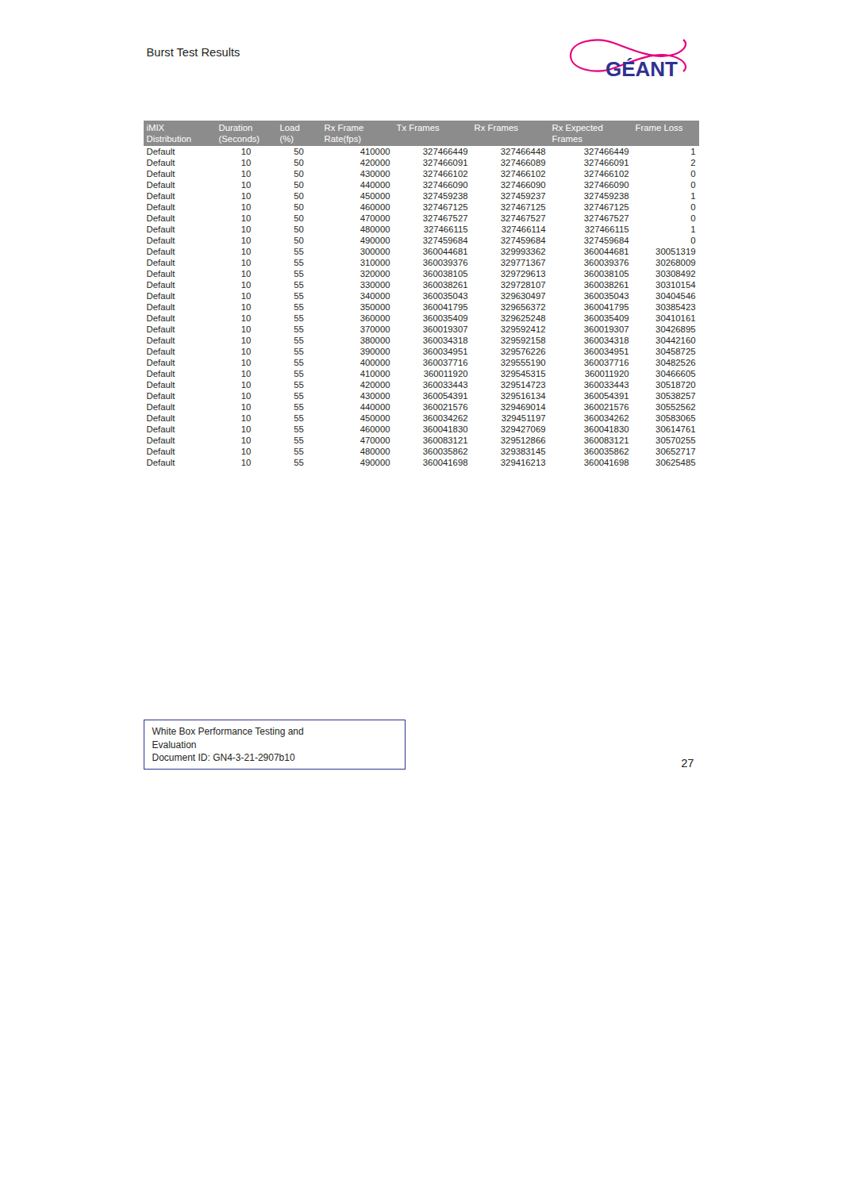Burst Test Results
GÉANT
| iMIX Distribution | Duration (Seconds) | Load (%) | Rx Frame Rate(fps) | Tx Frames | Rx Frames | Rx Expected Frames | Frame Loss |
| --- | --- | --- | --- | --- | --- | --- | --- |
| Default | 10 | 50 | 410000 | 327466449 | 327466448 | 327466449 | 1 |
| Default | 10 | 50 | 420000 | 327466091 | 327466089 | 327466091 | 2 |
| Default | 10 | 50 | 430000 | 327466102 | 327466102 | 327466102 | 0 |
| Default | 10 | 50 | 440000 | 327466090 | 327466090 | 327466090 | 0 |
| Default | 10 | 50 | 450000 | 327459238 | 327459237 | 327459238 | 1 |
| Default | 10 | 50 | 460000 | 327467125 | 327467125 | 327467125 | 0 |
| Default | 10 | 50 | 470000 | 327467527 | 327467527 | 327467527 | 0 |
| Default | 10 | 50 | 480000 | 327466115 | 327466114 | 327466115 | 1 |
| Default | 10 | 50 | 490000 | 327459684 | 327459684 | 327459684 | 0 |
| Default | 10 | 55 | 300000 | 360044681 | 329993362 | 360044681 | 30051319 |
| Default | 10 | 55 | 310000 | 360039376 | 329771367 | 360039376 | 30268009 |
| Default | 10 | 55 | 320000 | 360038105 | 329729613 | 360038105 | 30308492 |
| Default | 10 | 55 | 330000 | 360038261 | 329728107 | 360038261 | 30310154 |
| Default | 10 | 55 | 340000 | 360035043 | 329630497 | 360035043 | 30404546 |
| Default | 10 | 55 | 350000 | 360041795 | 329656372 | 360041795 | 30385423 |
| Default | 10 | 55 | 360000 | 360035409 | 329625248 | 360035409 | 30410161 |
| Default | 10 | 55 | 370000 | 360019307 | 329592412 | 360019307 | 30426895 |
| Default | 10 | 55 | 380000 | 360034318 | 329592158 | 360034318 | 30442160 |
| Default | 10 | 55 | 390000 | 360034951 | 329576226 | 360034951 | 30458725 |
| Default | 10 | 55 | 400000 | 360037716 | 329555190 | 360037716 | 30482526 |
| Default | 10 | 55 | 410000 | 360011920 | 329545315 | 360011920 | 30466605 |
| Default | 10 | 55 | 420000 | 360033443 | 329514723 | 360033443 | 30518720 |
| Default | 10 | 55 | 430000 | 360054391 | 329516134 | 360054391 | 30538257 |
| Default | 10 | 55 | 440000 | 360021576 | 329469014 | 360021576 | 30552562 |
| Default | 10 | 55 | 450000 | 360034262 | 329451197 | 360034262 | 30583065 |
| Default | 10 | 55 | 460000 | 360041830 | 329427069 | 360041830 | 30614761 |
| Default | 10 | 55 | 470000 | 360083121 | 329512866 | 360083121 | 30570255 |
| Default | 10 | 55 | 480000 | 360035862 | 329383145 | 360035862 | 30652717 |
| Default | 10 | 55 | 490000 | 360041698 | 329416213 | 360041698 | 30625485 |
White Box Performance Testing and
Evaluation
Document ID: GN4-3-21-2907b10
27